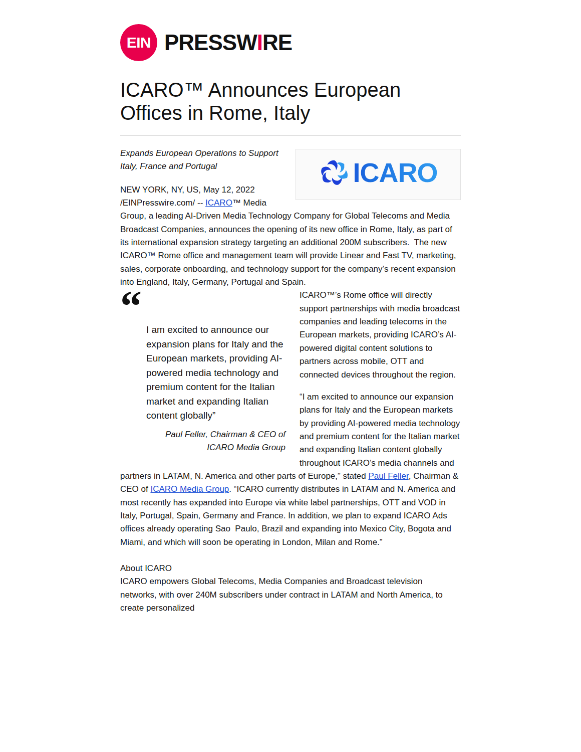PRESSWIRE
ICARO™ Announces European Offices in Rome, Italy
ICARO
Expands European Operations to Support Italy, France and Portugal
NEW YORK, NY, US, May 12, 2022 /EINPresswire.com/ -- ICARO™ Media Group, a leading AI-Driven Media Technology Company for Global Telecoms and Media Broadcast Companies, announces the opening of its new office in Rome, Italy, as part of its international expansion strategy targeting an additional 200M subscribers. The new ICARO™ Rome office and management team will provide Linear and Fast TV, marketing, sales, corporate onboarding, and technology support for the company’s recent expansion into England, Italy, Germany, Portugal and Spain.
“
I am excited to announce our expansion plans for Italy and the European markets, providing AI-powered media technology and premium content for the Italian market and expanding Italian content globally”
Paul Feller, Chairman & CEO of ICARO Media Group
ICARO™’s Rome office will directly support partnerships with media broadcast companies and leading telecoms in the European markets, providing ICARO’s AI-powered digital content solutions to partners across mobile, OTT and connected devices throughout the region.
“I am excited to announce our expansion plans for Italy and the European markets by providing AI-powered media technology and premium content for the Italian market and expanding Italian content globally throughout ICARO’s media channels and partners in LATAM, N. America and other parts of Europe,” stated Paul Feller, Chairman & CEO of ICARO Media Group. “ICARO currently distributes in LATAM and N. America and most recently has expanded into Europe via white label partnerships, OTT and VOD in Italy, Portugal, Spain, Germany and France. In addition, we plan to expand ICARO Ads offices already operating Sao Paulo, Brazil and expanding into Mexico City, Bogota and Miami, and which will soon be operating in London, Milan and Rome.”
About ICARO
ICARO empowers Global Telecoms, Media Companies and Broadcast television networks, with over 240M subscribers under contract in LATAM and North America, to create personalized